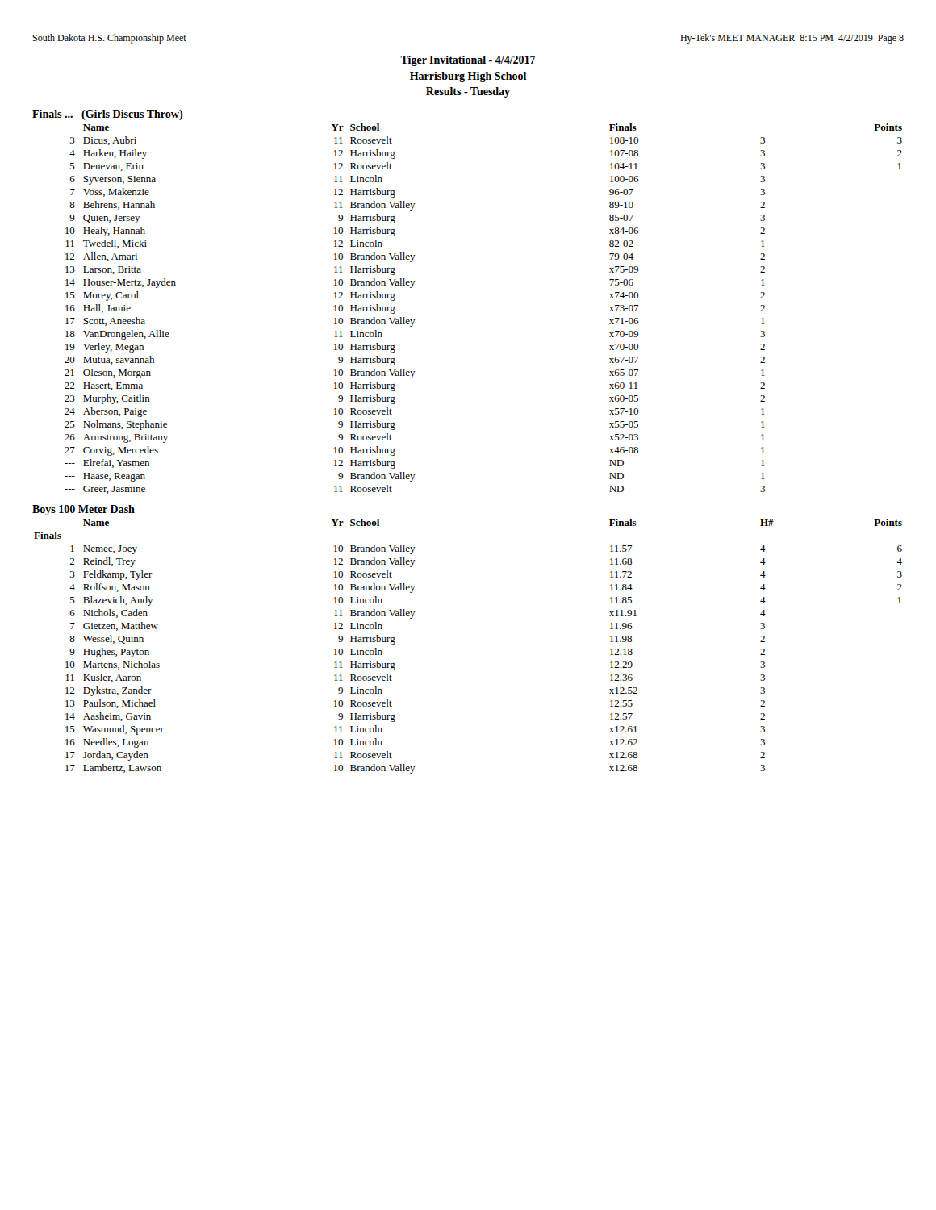South Dakota H.S. Championship Meet Hy-Tek's MEET MANAGER 8:15 PM 4/2/2019 Page 8
Tiger Invitational - 4/4/2017
Harrisburg High School
Results - Tuesday
Finals ... (Girls Discus Throw)
| | Name | Yr | School | Finals | | Points |
| --- | --- | --- | --- | --- | --- | --- |
| 3 | Dicus, Aubri | 11 | Roosevelt | 108-10 | 3 | 3 |
| 4 | Harken, Hailey | 12 | Harrisburg | 107-08 | 3 | 2 |
| 5 | Denevan, Erin | 12 | Roosevelt | 104-11 | 3 | 1 |
| 6 | Syverson, Sienna | 11 | Lincoln | 100-06 | 3 | |
| 7 | Voss, Makenzie | 12 | Harrisburg | 96-07 | 3 | |
| 8 | Behrens, Hannah | 11 | Brandon Valley | 89-10 | 2 | |
| 9 | Quien, Jersey | 9 | Harrisburg | 85-07 | 3 | |
| 10 | Healy, Hannah | 10 | Harrisburg | x84-06 | 2 | |
| 11 | Twedell, Micki | 12 | Lincoln | 82-02 | 1 | |
| 12 | Allen, Amari | 10 | Brandon Valley | 79-04 | 2 | |
| 13 | Larson, Britta | 11 | Harrisburg | x75-09 | 2 | |
| 14 | Houser-Mertz, Jayden | 10 | Brandon Valley | 75-06 | 1 | |
| 15 | Morey, Carol | 12 | Harrisburg | x74-00 | 2 | |
| 16 | Hall, Jamie | 10 | Harrisburg | x73-07 | 2 | |
| 17 | Scott, Aneesha | 10 | Brandon Valley | x71-06 | 1 | |
| 18 | VanDrongelen, Allie | 11 | Lincoln | x70-09 | 3 | |
| 19 | Verley, Megan | 10 | Harrisburg | x70-00 | 2 | |
| 20 | Mutua, savannah | 9 | Harrisburg | x67-07 | 2 | |
| 21 | Oleson, Morgan | 10 | Brandon Valley | x65-07 | 1 | |
| 22 | Hasert, Emma | 10 | Harrisburg | x60-11 | 2 | |
| 23 | Murphy, Caitlin | 9 | Harrisburg | x60-05 | 2 | |
| 24 | Aberson, Paige | 10 | Roosevelt | x57-10 | 1 | |
| 25 | Nolmans, Stephanie | 9 | Harrisburg | x55-05 | 1 | |
| 26 | Armstrong, Brittany | 9 | Roosevelt | x52-03 | 1 | |
| 27 | Corvig, Mercedes | 10 | Harrisburg | x46-08 | 1 | |
| --- | Elrefai, Yasmen | 12 | Harrisburg | ND | 1 | |
| --- | Haase, Reagan | 9 | Brandon Valley | ND | 1 | |
| --- | Greer, Jasmine | 11 | Roosevelt | ND | 3 | |
Boys 100 Meter Dash
| | Name | Yr | School | Finals | H# | Points |
| --- | --- | --- | --- | --- | --- | --- |
| Finals |
| 1 | Nemec, Joey | 10 | Brandon Valley | 11.57 | 4 | 6 |
| 2 | Reindl, Trey | 12 | Brandon Valley | 11.68 | 4 | 4 |
| 3 | Feldkamp, Tyler | 10 | Roosevelt | 11.72 | 4 | 3 |
| 4 | Rolfson, Mason | 10 | Brandon Valley | 11.84 | 4 | 2 |
| 5 | Blazevich, Andy | 10 | Lincoln | 11.85 | 4 | 1 |
| 6 | Nichols, Caden | 11 | Brandon Valley | x11.91 | 4 | |
| 7 | Gietzen, Matthew | 12 | Lincoln | 11.96 | 3 | |
| 8 | Wessel, Quinn | 9 | Harrisburg | 11.98 | 2 | |
| 9 | Hughes, Payton | 10 | Lincoln | 12.18 | 2 | |
| 10 | Martens, Nicholas | 11 | Harrisburg | 12.29 | 3 | |
| 11 | Kusler, Aaron | 11 | Roosevelt | 12.36 | 3 | |
| 12 | Dykstra, Zander | 9 | Lincoln | x12.52 | 3 | |
| 13 | Paulson, Michael | 10 | Roosevelt | 12.55 | 2 | |
| 14 | Aasheim, Gavin | 9 | Harrisburg | 12.57 | 2 | |
| 15 | Wasmund, Spencer | 11 | Lincoln | x12.61 | 3 | |
| 16 | Needles, Logan | 10 | Lincoln | x12.62 | 3 | |
| 17 | Jordan, Cayden | 11 | Roosevelt | x12.68 | 2 | |
| 17 | Lambertz, Lawson | 10 | Brandon Valley | x12.68 | 3 | |